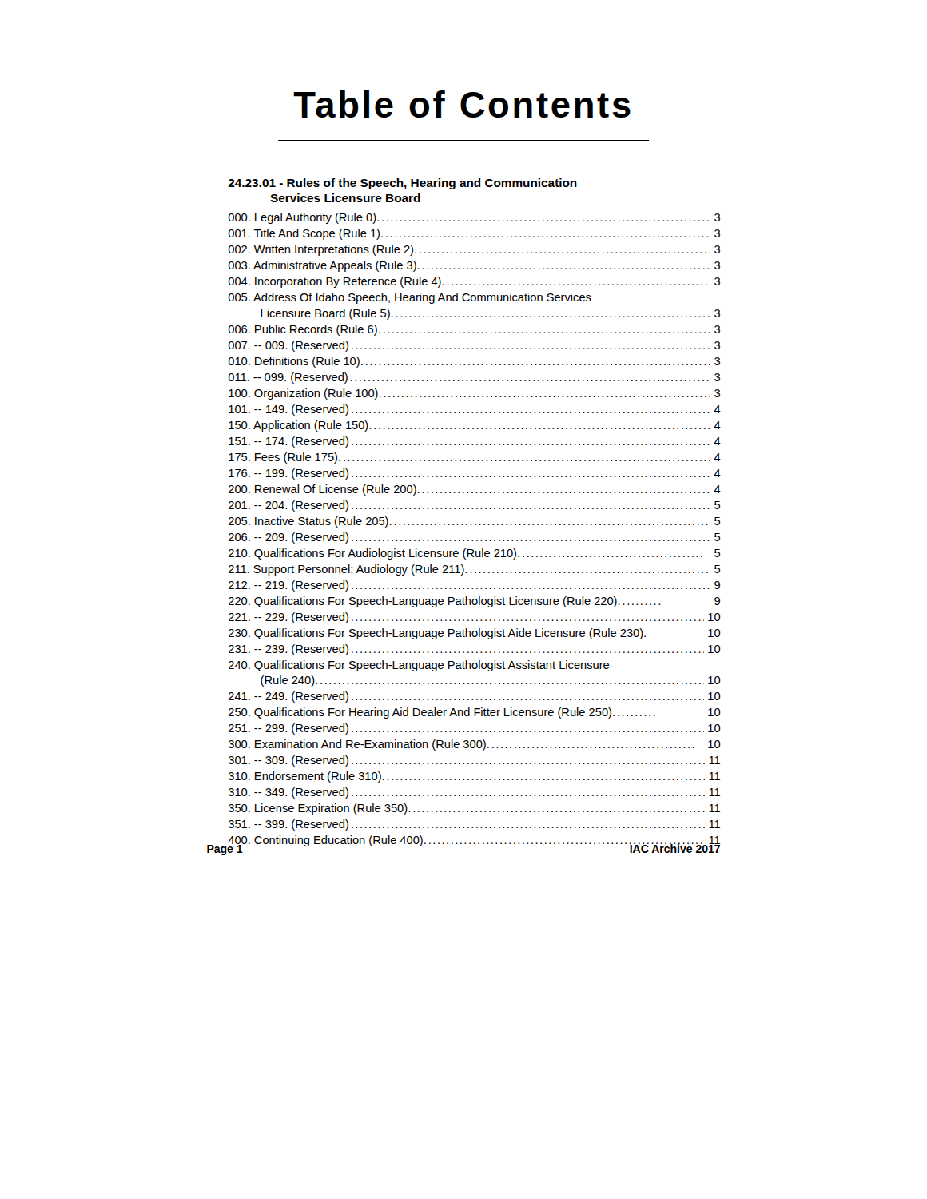Table of Contents
24.23.01 - Rules of the Speech, Hearing and Communication Services Licensure Board
000. Legal Authority (Rule 0).................................................................................... 3
001. Title And Scope (Rule 1)................................................................................... 3
002. Written Interpretations (Rule 2).......................................................................... 3
003. Administrative Appeals (Rule 3)........................................................................ 3
004. Incorporation By Reference (Rule 4)............................................................... 3
005. Address Of Idaho Speech, Hearing And Communication Services Licensure Board (Rule 5)............................................................................... 3
006. Public Records (Rule 6)..................................................................................... 3
007. -- 009. (Reserved)................................................................................................ 3
010. Definitions (Rule 10).......................................................................................... 3
011. -- 099. (Reserved)................................................................................................ 3
100. Organization (Rule 100).................................................................................... 3
101. -- 149. (Reserved)................................................................................................ 4
150. Application (Rule 150)........................................................................................ 4
151. -- 174. (Reserved)................................................................................................ 4
175. Fees (Rule 175)................................................................................................... 4
176. -- 199. (Reserved)................................................................................................ 4
200. Renewal Of License (Rule 200)........................................................................ 4
201. -- 204. (Reserved)................................................................................................ 5
205. Inactive Status (Rule 205)................................................................................... 5
206. -- 209. (Reserved)................................................................................................ 5
210. Qualifications For Audiologist Licensure (Rule 210).......................................... 5
211. Support Personnel: Audiology (Rule 211).......................................................... 5
212. -- 219. (Reserved)................................................................................................ 9
220. Qualifications For Speech-Language Pathologist Licensure (Rule 220).......... 9
221. -- 229. (Reserved).............................................................................................. 10
230. Qualifications For Speech-Language Pathologist Aide Licensure (Rule 230). 10
231. -- 239. (Reserved).............................................................................................. 10
240. Qualifications For Speech-Language Pathologist Assistant Licensure (Rule 240).................................................................................................. 10
241. -- 249. (Reserved).............................................................................................. 10
250. Qualifications For Hearing Aid Dealer And Fitter Licensure (Rule 250).......... 10
251. -- 299. (Reserved).............................................................................................. 10
300. Examination And Re-Examination (Rule 300)............................................... 10
301. -- 309. (Reserved)............................................................................................... 11
310. Endorsement (Rule 310)................................................................................ 11
310. -- 349. (Reserved)............................................................................................... 11
350. License Expiration (Rule 350)......................................................................... 11
351. -- 399. (Reserved)............................................................................................... 11
400. Continuing Education (Rule 400).................................................................... 11
Page 1 IAC Archive 2017